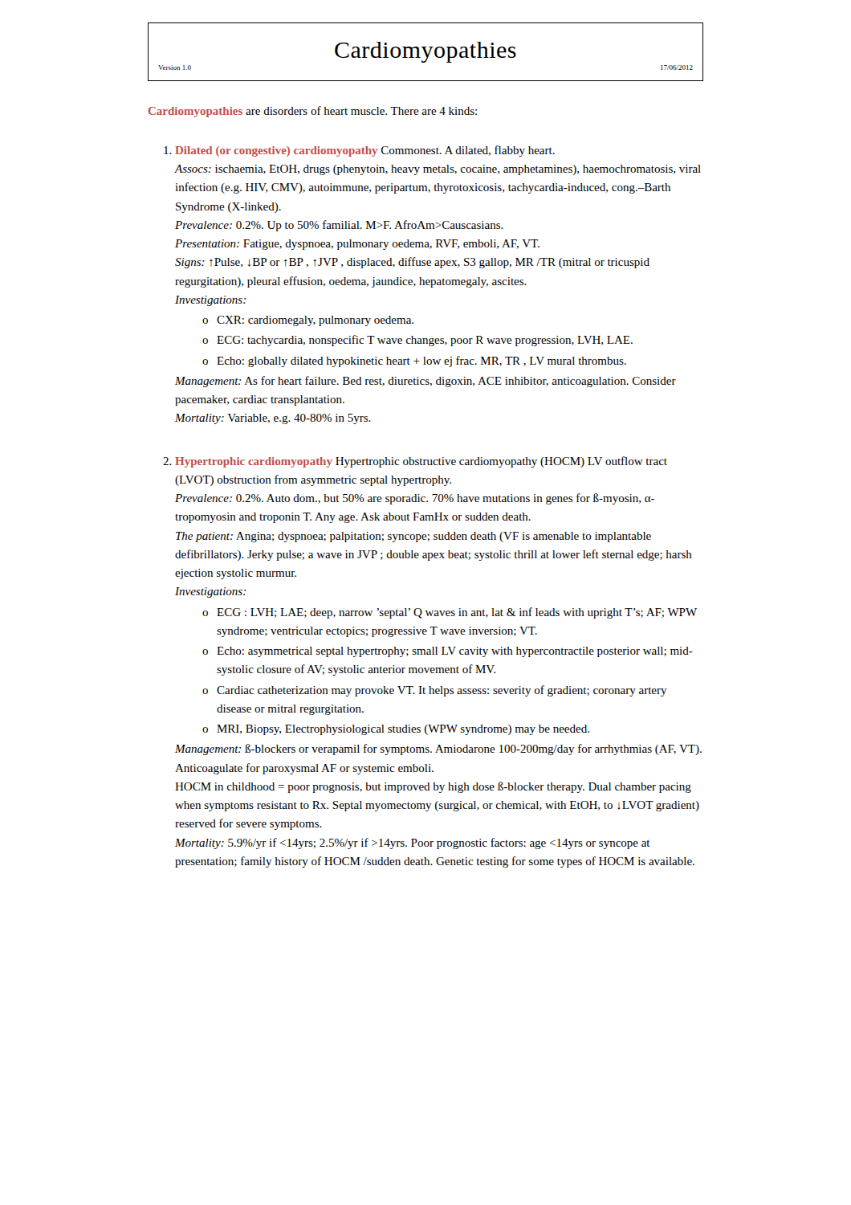Cardiomyopathies
Version 1.0 17/06/2012
Cardiomyopathies are disorders of heart muscle. There are 4 kinds:
Dilated (or congestive) cardiomyopathy Commonest. A dilated, flabby heart.
Assocs: ischaemia, EtOH, drugs (phenytoin, heavy metals, cocaine, amphetamines), haemochromatosis, viral infection (e.g. HIV, CMV), autoimmune, peripartum, thyrotoxicosis, tachycardia-induced, cong.–Barth Syndrome (X-linked).
Prevalence: 0.2%. Up to 50% familial. M>F. AfroAm>Causcasians.
Presentation: Fatigue, dyspnoea, pulmonary oedema, RVF, emboli, AF, VT.
Signs: ↑Pulse, ↓BP or ↑BP , ↑JVP , displaced, diffuse apex, S3 gallop, MR /TR (mitral or tricuspid regurgitation), pleural effusion, oedema, jaundice, hepatomegaly, ascites.
Investigations:
CXR: cardiomegaly, pulmonary oedema.
ECG: tachycardia, nonspecific T wave changes, poor R wave progression, LVH, LAE.
Echo: globally dilated hypokinetic heart + low ej frac. MR, TR , LV mural thrombus.
Management: As for heart failure. Bed rest, diuretics, digoxin, ACE inhibitor, anticoagulation. Consider pacemaker, cardiac transplantation.
Mortality: Variable, e.g. 40-80% in 5yrs.
Hypertrophic cardiomyopathy Hypertrophic obstructive cardiomyopathy (HOCM) LV outflow tract (LVOT) obstruction from asymmetric septal hypertrophy.
Prevalence: 0.2%. Auto dom., but 50% are sporadic. 70% have mutations in genes for ß-myosin, α-tropomyosin and troponin T. Any age. Ask about FamHx or sudden death.
The patient: Angina; dyspnoea; palpitation; syncope; sudden death (VF is amenable to implantable defibrillators). Jerky pulse; a wave in JVP ; double apex beat; systolic thrill at lower left sternal edge; harsh ejection systolic murmur.
Investigations:
ECG : LVH; LAE; deep, narrow ’septal’ Q waves in ant, lat & inf leads with upright T’s; AF; WPW syndrome; ventricular ectopics; progressive T wave inversion; VT.
Echo: asymmetrical septal hypertrophy; small LV cavity with hypercontractile posterior wall; mid-systolic closure of AV; systolic anterior movement of MV.
Cardiac catheterization may provoke VT. It helps assess: severity of gradient; coronary artery disease or mitral regurgitation.
MRI, Biopsy, Electrophysiological studies (WPW syndrome) may be needed.
Management: ß-blockers or verapamil for symptoms. Amiodarone 100-200mg/day for arrhythmias (AF, VT). Anticoagulate for paroxysmal AF or systemic emboli.
HOCM in childhood = poor prognosis, but improved by high dose ß-blocker therapy. Dual chamber pacing when symptoms resistant to Rx. Septal myomectomy (surgical, or chemical, with EtOH, to ↓LVOT gradient) reserved for severe symptoms.
Mortality: 5.9%/yr if <14yrs; 2.5%/yr if >14yrs. Poor prognostic factors: age <14yrs or syncope at presentation; family history of HOCM /sudden death. Genetic testing for some types of HOCM is available.